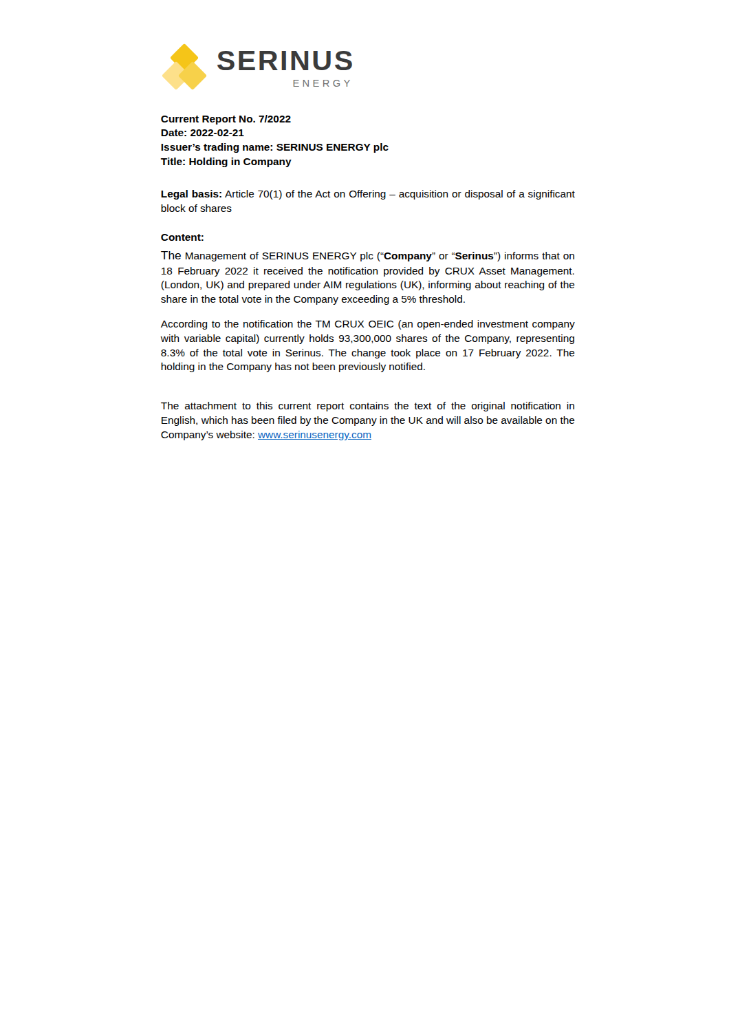SERINUS
ENERGY
Current Report No. 7/2022
Date: 2022-02-21
Issuer’s trading name: SERINUS ENERGY plc
Title: Holding in Company
Legal basis: Article 70(1) of the Act on Offering – acquisition or disposal of a significant block of shares
Content:
The Management of SERINUS ENERGY plc (“Company” or “Serinus”) informs that on 18 February 2022 it received the notification provided by CRUX Asset Management. (London, UK) and prepared under AIM regulations (UK), informing about reaching of the share in the total vote in the Company exceeding a 5% threshold.
According to the notification the TM CRUX OEIC (an open-ended investment company with variable capital) currently holds 93,300,000 shares of the Company, representing 8.3% of the total vote in Serinus. The change took place on 17 February 2022. The holding in the Company has not been previously notified.
The attachment to this current report contains the text of the original notification in English, which has been filed by the Company in the UK and will also be available on the Company’s website: www.serinusenergy.com